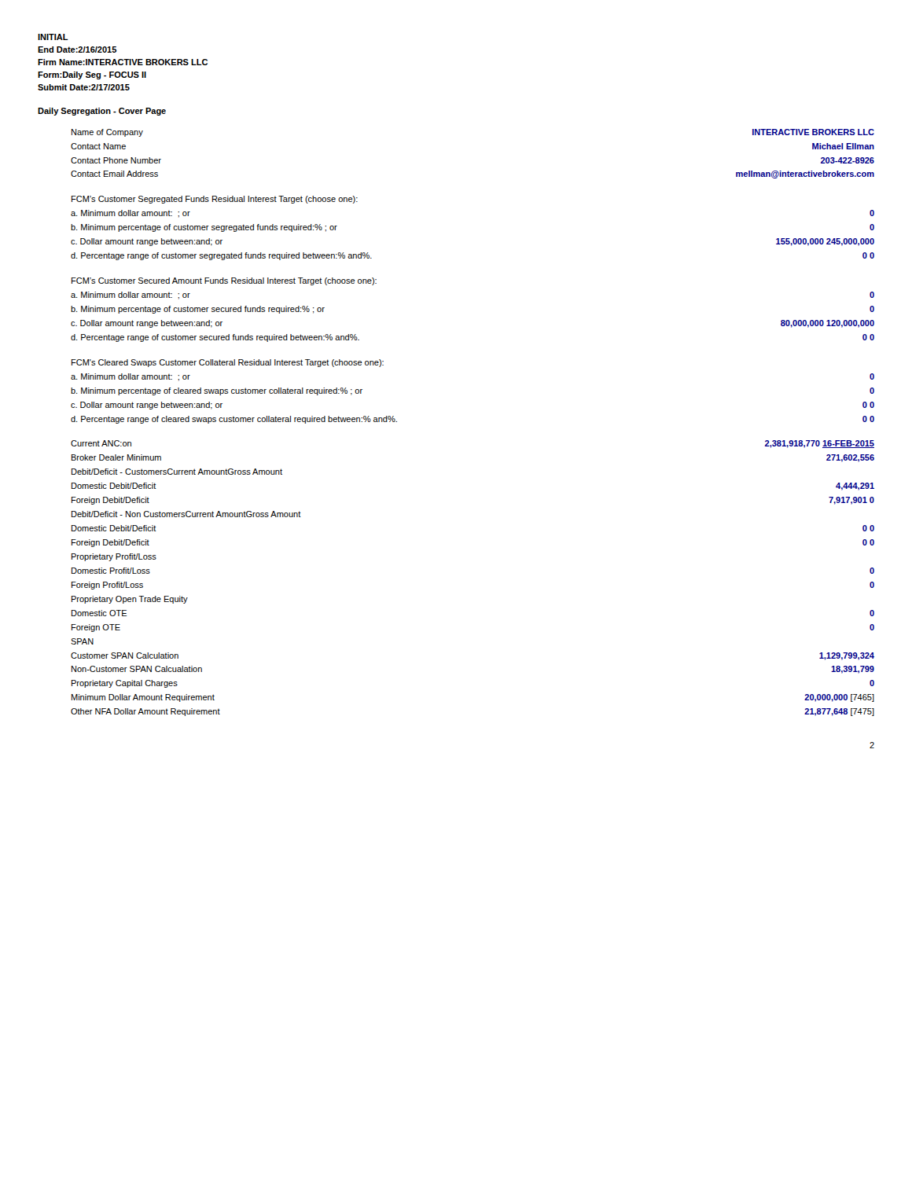INITIAL
End Date:2/16/2015
Firm Name:INTERACTIVE BROKERS LLC
Form:Daily Seg - FOCUS II
Submit Date:2/17/2015
Daily Segregation - Cover Page
| Name of Company | INTERACTIVE BROKERS LLC |
| Contact Name | Michael Ellman |
| Contact Phone Number | 203-422-8926 |
| Contact Email Address | mellman@interactivebrokers.com |
| FCM’s Customer Segregated Funds Residual Interest Target (choose one): |
| a. Minimum dollar amount: ; or | 0 |
| b. Minimum percentage of customer segregated funds required:% ; or | 0 |
| c. Dollar amount range between:and; or | 155,000,000 245,000,000 |
| d. Percentage range of customer segregated funds required between:% and%. | 0 0 |
| FCM’s Customer Secured Amount Funds Residual Interest Target (choose one): |
| a. Minimum dollar amount: ; or | 0 |
| b. Minimum percentage of customer secured funds required:% ; or | 0 |
| c. Dollar amount range between:and; or | 80,000,000 120,000,000 |
| d. Percentage range of customer secured funds required between:% and%. | 0 0 |
| FCM's Cleared Swaps Customer Collateral Residual Interest Target (choose one): |
| a. Minimum dollar amount: ; or | 0 |
| b. Minimum percentage of cleared swaps customer collateral required:% ; or | 0 |
| c. Dollar amount range between:and; or | 0 0 |
| d. Percentage range of cleared swaps customer collateral required between:% and%. | 0 0 |
| Current ANC:on | 2,381,918,770 16-FEB-2015 |
| Broker Dealer Minimum | 271,602,556 |
| Debit/Deficit - CustomersCurrent AmountGross Amount | |
| Domestic Debit/Deficit | 4,444,291 |
| Foreign Debit/Deficit | 7,917,901 0 |
| Debit/Deficit - Non CustomersCurrent AmountGross Amount | |
| Domestic Debit/Deficit | 0 0 |
| Foreign Debit/Deficit | 0 0 |
| Proprietary Profit/Loss | |
| Domestic Profit/Loss | 0 |
| Foreign Profit/Loss | 0 |
| Proprietary Open Trade Equity | |
| Domestic OTE | 0 |
| Foreign OTE | 0 |
| SPAN | |
| Customer SPAN Calculation | 1,129,799,324 |
| Non-Customer SPAN Calcualation | 18,391,799 |
| Proprietary Capital Charges | 0 |
| Minimum Dollar Amount Requirement | 20,000,000 [7465] |
| Other NFA Dollar Amount Requirement | 21,877,648 [7475] |
2